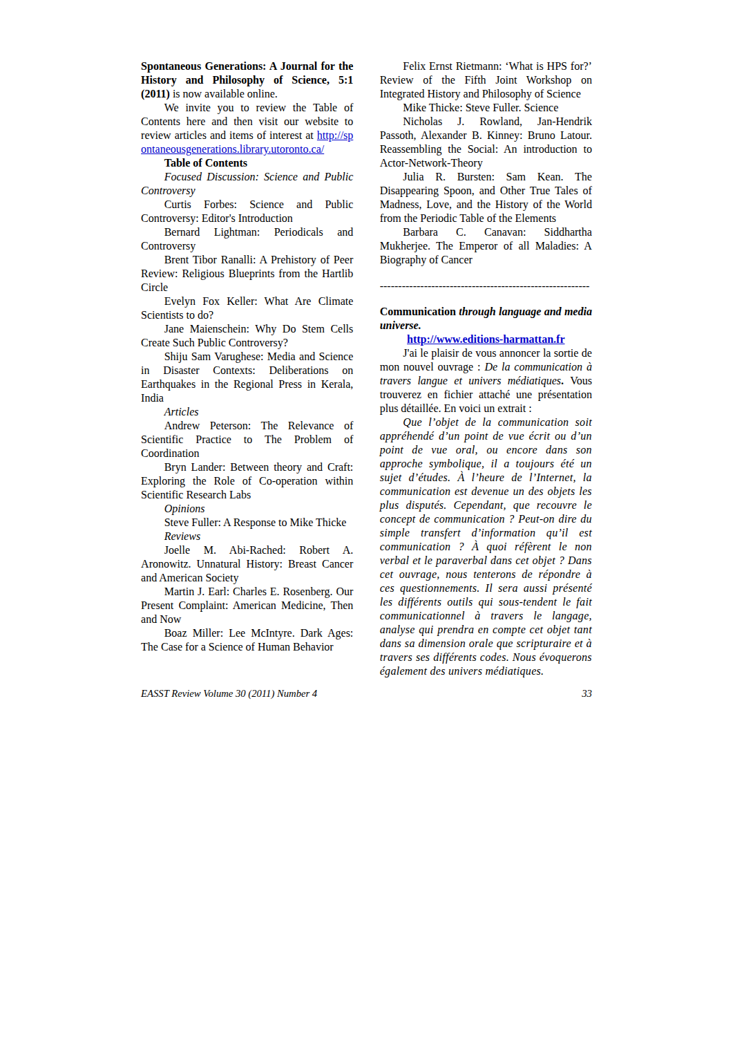Spontaneous Generations: A Journal for the History and Philosophy of Science, 5:1 (2011) is now available online.
We invite you to review the Table of Contents here and then visit our website to review articles and items of interest at http://spontaneousgenerations.library.utoronto.ca/
Table of Contents
Focused Discussion: Science and Public Controversy
Curtis Forbes: Science and Public Controversy: Editor's Introduction
Bernard Lightman: Periodicals and Controversy
Brent Tibor Ranalli: A Prehistory of Peer Review: Religious Blueprints from the Hartlib Circle
Evelyn Fox Keller: What Are Climate Scientists to do?
Jane Maienschein: Why Do Stem Cells Create Such Public Controversy?
Shiju Sam Varughese: Media and Science in Disaster Contexts: Deliberations on Earthquakes in the Regional Press in Kerala, India
Articles
Andrew Peterson: The Relevance of Scientific Practice to The Problem of Coordination
Bryn Lander: Between theory and Craft: Exploring the Role of Co-operation within Scientific Research Labs
Opinions
Steve Fuller: A Response to Mike Thicke
Reviews
Joelle M. Abi-Rached: Robert A. Aronowitz. Unnatural History: Breast Cancer and American Society
Martin J. Earl: Charles E. Rosenberg. Our Present Complaint: American Medicine, Then and Now
Boaz Miller: Lee McIntyre. Dark Ages: The Case for a Science of Human Behavior
Felix Ernst Rietmann: ‘What is HPS for?’ Review of the Fifth Joint Workshop on Integrated History and Philosophy of Science
Mike Thicke: Steve Fuller. Science
Nicholas J. Rowland, Jan-Hendrik Passoth, Alexander B. Kinney: Bruno Latour. Reassembling the Social: An introduction to Actor-Network-Theory
Julia R. Bursten: Sam Kean. The Disappearing Spoon, and Other True Tales of Madness, Love, and the History of the World from the Periodic Table of the Elements
Barbara C. Canavan: Siddhartha Mukherjee. The Emperor of all Maladies: A Biography of Cancer
---------------------------------------------------------
Communication through language and media universe.
http://www.editions-harmattan.fr
J'ai le plaisir de vous annoncer la sortie de mon nouvel ouvrage : De la communication à travers langue et univers médiatiques. Vous trouverez en fichier attaché une présentation plus détaillée. En voici un extrait :
Que l’objet de la communication soit appréhendé d’un point de vue écrit ou d’un point de vue oral, ou encore dans son approche symbolique, il a toujours été un sujet d’études. À l’heure de l’Internet, la communication est devenue un des objets les plus disputés. Cependant, que recouvre le concept de communication ? Peut-on dire du simple transfert d’information qu’il est communication ? À quoi réfèrent le non verbal et le paraverbal dans cet objet ? Dans cet ouvrage, nous tenterons de répondre à ces questionnements. Il sera aussi présenté les différents outils qui sous-tendent le fait communicationnel à travers le langage, analyse qui prendra en compte cet objet tant dans sa dimension orale que scripturaire et à travers ses différents codes. Nous évoquerons également des univers médiatiques.
EASST Review Volume 30 (2011) Number 4 33